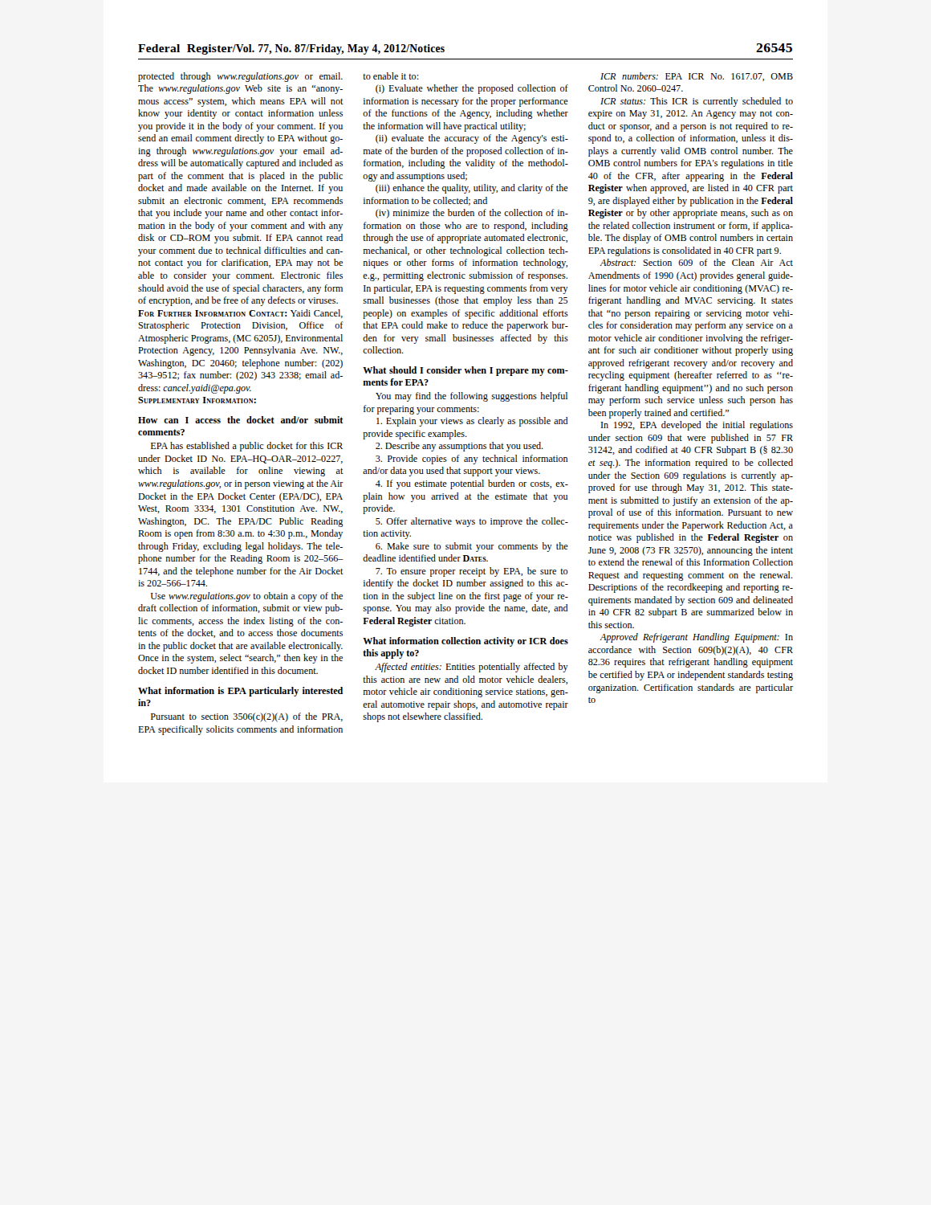Federal Register/Vol. 77, No. 87/Friday, May 4, 2012/Notices
26545
protected through www.regulations.gov or email. The www.regulations.gov Web site is an “anonymous access” system, which means EPA will not know your identity or contact information unless you provide it in the body of your comment. If you send an email comment directly to EPA without going through www.regulations.gov your email address will be automatically captured and included as part of the comment that is placed in the public docket and made available on the Internet. If you submit an electronic comment, EPA recommends that you include your name and other contact information in the body of your comment and with any disk or CD–ROM you submit. If EPA cannot read your comment due to technical difficulties and cannot contact you for clarification, EPA may not be able to consider your comment. Electronic files should avoid the use of special characters, any form of encryption, and be free of any defects or viruses.
For Further Information Contact: Yaidi Cancel, Stratospheric Protection Division, Office of Atmospheric Programs, (MC 6205J), Environmental Protection Agency, 1200 Pennsylvania Ave. NW., Washington, DC 20460; telephone number: (202) 343–9512; fax number: (202) 343 2338; email address: cancel.yaidi@epa.gov.
Supplementary Information:
How can I access the docket and/or submit comments?
EPA has established a public docket for this ICR under Docket ID No. EPA–HQ–OAR–2012–0227, which is available for online viewing at www.regulations.gov, or in person viewing at the Air Docket in the EPA Docket Center (EPA/DC), EPA West, Room 3334, 1301 Constitution Ave. NW., Washington, DC. The EPA/DC Public Reading Room is open from 8:30 a.m. to 4:30 p.m., Monday through Friday, excluding legal holidays. The telephone number for the Reading Room is 202–566–1744, and the telephone number for the Air Docket is 202–566–1744.
Use www.regulations.gov to obtain a copy of the draft collection of information, submit or view public comments, access the index listing of the contents of the docket, and to access those documents in the public docket that are available electronically. Once in the system, select “search,” then key in the docket ID number identified in this document.
What information is EPA particularly interested in?
Pursuant to section 3506(c)(2)(A) of the PRA, EPA specifically solicits comments and information to enable it to:
(i) Evaluate whether the proposed collection of information is necessary for the proper performance of the functions of the Agency, including whether the information will have practical utility;
(ii) evaluate the accuracy of the Agency's estimate of the burden of the proposed collection of information, including the validity of the methodology and assumptions used;
(iii) enhance the quality, utility, and clarity of the information to be collected; and
(iv) minimize the burden of the collection of information on those who are to respond, including through the use of appropriate automated electronic, mechanical, or other technological collection techniques or other forms of information technology, e.g., permitting electronic submission of responses. In particular, EPA is requesting comments from very small businesses (those that employ less than 25 people) on examples of specific additional efforts that EPA could make to reduce the paperwork burden for very small businesses affected by this collection.
What should I consider when I prepare my comments for EPA?
You may find the following suggestions helpful for preparing your comments:
1. Explain your views as clearly as possible and provide specific examples.
2. Describe any assumptions that you used.
3. Provide copies of any technical information and/or data you used that support your views.
4. If you estimate potential burden or costs, explain how you arrived at the estimate that you provide.
5. Offer alternative ways to improve the collection activity.
6. Make sure to submit your comments by the deadline identified under Dates.
7. To ensure proper receipt by EPA, be sure to identify the docket ID number assigned to this action in the subject line on the first page of your response. You may also provide the name, date, and Federal Register citation.
What information collection activity or ICR does this apply to?
Affected entities: Entities potentially affected by this action are new and old motor vehicle dealers, motor vehicle air conditioning service stations, general automotive repair shops, and automotive repair shops not elsewhere classified.
ICR numbers: EPA ICR No. 1617.07, OMB Control No. 2060–0247.
ICR status: This ICR is currently scheduled to expire on May 31, 2012. An Agency may not conduct or sponsor, and a person is not required to respond to, a collection of information, unless it displays a currently valid OMB control number. The OMB control numbers for EPA's regulations in title 40 of the CFR, after appearing in the Federal Register when approved, are listed in 40 CFR part 9, are displayed either by publication in the Federal Register or by other appropriate means, such as on the related collection instrument or form, if applicable. The display of OMB control numbers in certain EPA regulations is consolidated in 40 CFR part 9.
Abstract: Section 609 of the Clean Air Act Amendments of 1990 (Act) provides general guidelines for motor vehicle air conditioning (MVAC) refrigerant handling and MVAC servicing. It states that “no person repairing or servicing motor vehicles for consideration may perform any service on a motor vehicle air conditioner involving the refrigerant for such air conditioner without properly using approved refrigerant recovery and/or recovery and recycling equipment (hereafter referred to as ‘‘refrigerant handling equipment’’) and no such person may perform such service unless such person has been properly trained and certified.”
In 1992, EPA developed the initial regulations under section 609 that were published in 57 FR 31242, and codified at 40 CFR Subpart B (§ 82.30 et seq.). The information required to be collected under the Section 609 regulations is currently approved for use through May 31, 2012. This statement is submitted to justify an extension of the approval of use of this information. Pursuant to new requirements under the Paperwork Reduction Act, a notice was published in the Federal Register on June 9, 2008 (73 FR 32570), announcing the intent to extend the renewal of this Information Collection Request and requesting comment on the renewal. Descriptions of the recordkeeping and reporting requirements mandated by section 609 and delineated in 40 CFR 82 subpart B are summarized below in this section.
Approved Refrigerant Handling Equipment: In accordance with Section 609(b)(2)(A), 40 CFR 82.36 requires that refrigerant handling equipment be certified by EPA or independent standards testing organization. Certification standards are particular to